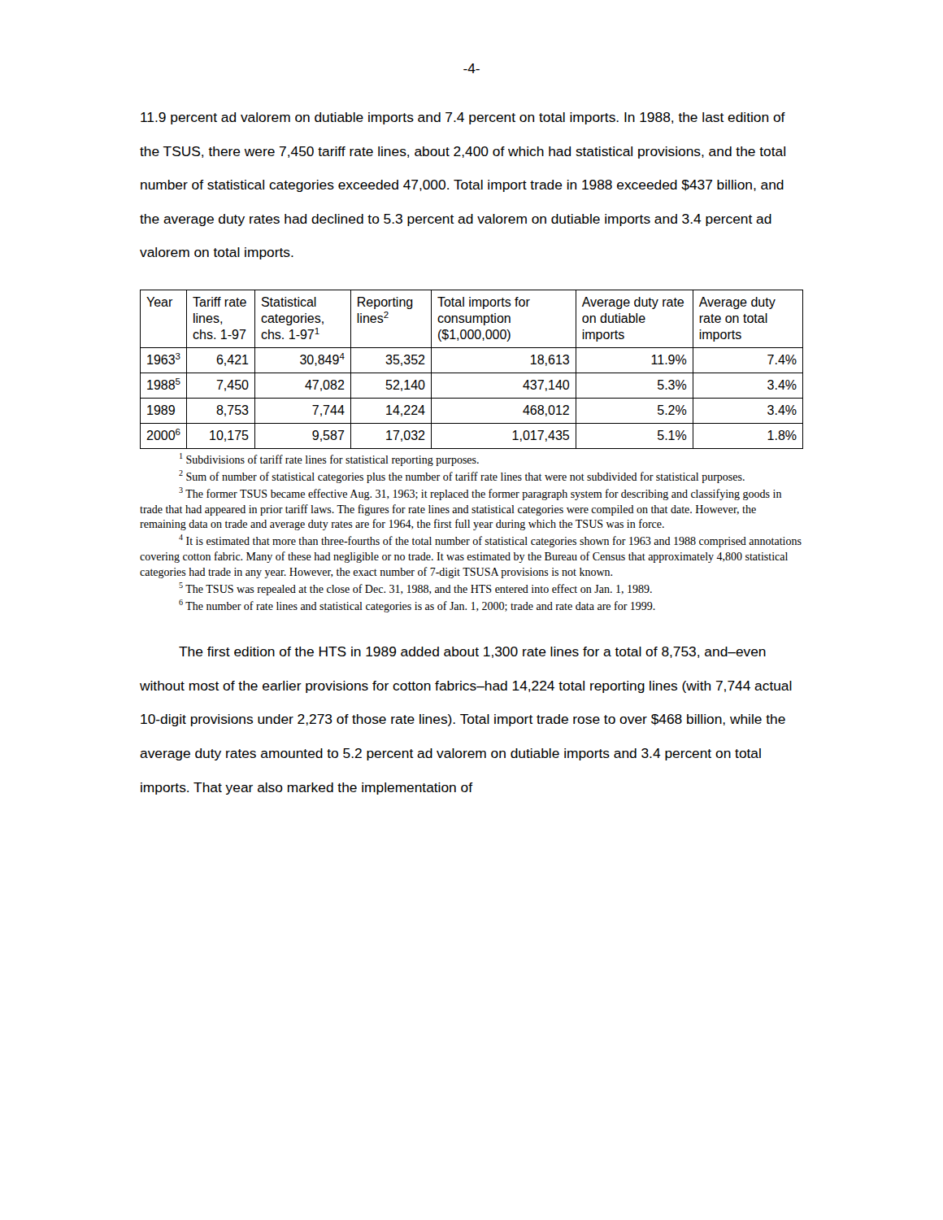-4-
11.9 percent ad valorem on dutiable imports and 7.4 percent on total imports. In 1988, the last edition of the TSUS, there were 7,450 tariff rate lines, about 2,400 of which had statistical provisions, and the total number of statistical categories exceeded 47,000. Total import trade in 1988 exceeded $437 billion, and the average duty rates had declined to 5.3 percent ad valorem on dutiable imports and 3.4 percent ad valorem on total imports.
| Year | Tariff rate lines, chs. 1-97 | Statistical categories, chs. 1-97 1 | Reporting lines 2 | Total imports for consumption ($1,000,000) | Average duty rate on dutiable imports | Average duty rate on total imports |
| --- | --- | --- | --- | --- | --- | --- |
| 1963 3 | 6,421 | 30,849 4 | 35,352 | 18,613 | 11.9% | 7.4% |
| 1988 5 | 7,450 | 47,082 | 52,140 | 437,140 | 5.3% | 3.4% |
| 1989 | 8,753 | 7,744 | 14,224 | 468,012 | 5.2% | 3.4% |
| 2000 6 | 10,175 | 9,587 | 17,032 | 1,017,435 | 5.1% | 1.8% |
1 Subdivisions of tariff rate lines for statistical reporting purposes.
2 Sum of number of statistical categories plus the number of tariff rate lines that were not subdivided for statistical purposes.
3 The former TSUS became effective Aug. 31, 1963; it replaced the former paragraph system for describing and classifying goods in trade that had appeared in prior tariff laws. The figures for rate lines and statistical categories were compiled on that date. However, the remaining data on trade and average duty rates are for 1964, the first full year during which the TSUS was in force.
4 It is estimated that more than three-fourths of the total number of statistical categories shown for 1963 and 1988 comprised annotations covering cotton fabric. Many of these had negligible or no trade. It was estimated by the Bureau of Census that approximately 4,800 statistical categories had trade in any year. However, the exact number of 7-digit TSUSA provisions is not known.
5 The TSUS was repealed at the close of Dec. 31, 1988, and the HTS entered into effect on Jan. 1, 1989.
6 The number of rate lines and statistical categories is as of Jan. 1, 2000; trade and rate data are for 1999.
The first edition of the HTS in 1989 added about 1,300 rate lines for a total of 8,753, and–even without most of the earlier provisions for cotton fabrics–had 14,224 total reporting lines (with 7,744 actual 10-digit provisions under 2,273 of those rate lines). Total import trade rose to over $468 billion, while the average duty rates amounted to 5.2 percent ad valorem on dutiable imports and 3.4 percent on total imports. That year also marked the implementation of